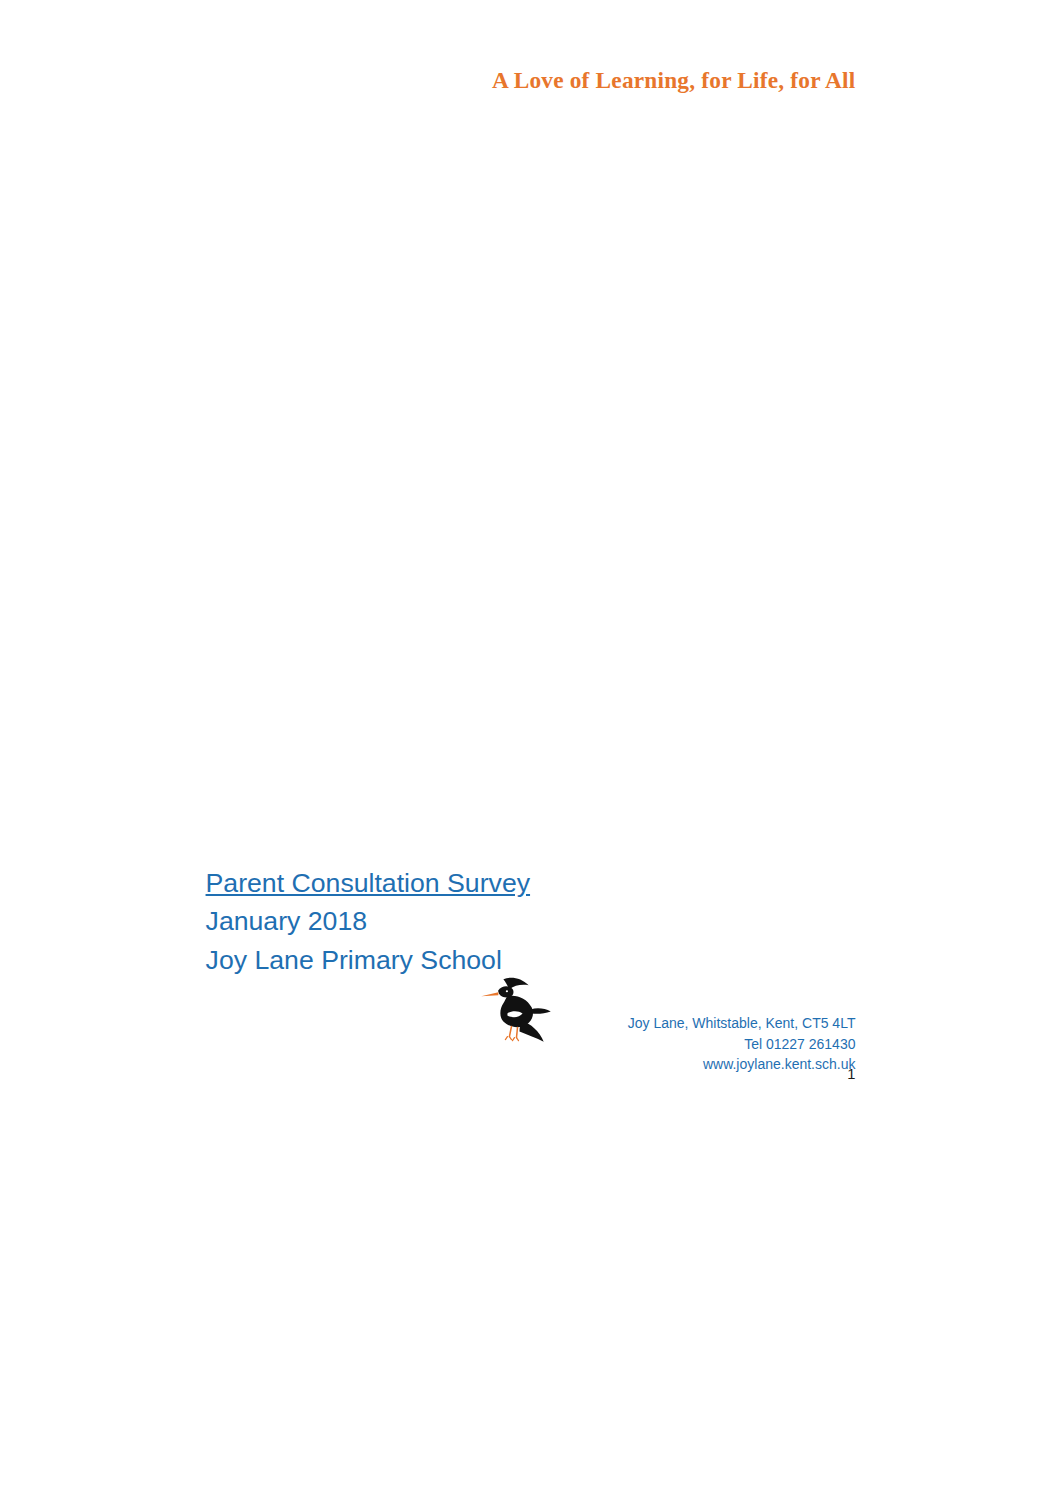A Love of Learning, for Life, for All
Parent Consultation Survey January 2018 Joy Lane Primary School
Joy Lane, Whitstable, Kent, CT5 4LT
Tel 01227 261430
www.joylane.kent.sch.uk
1